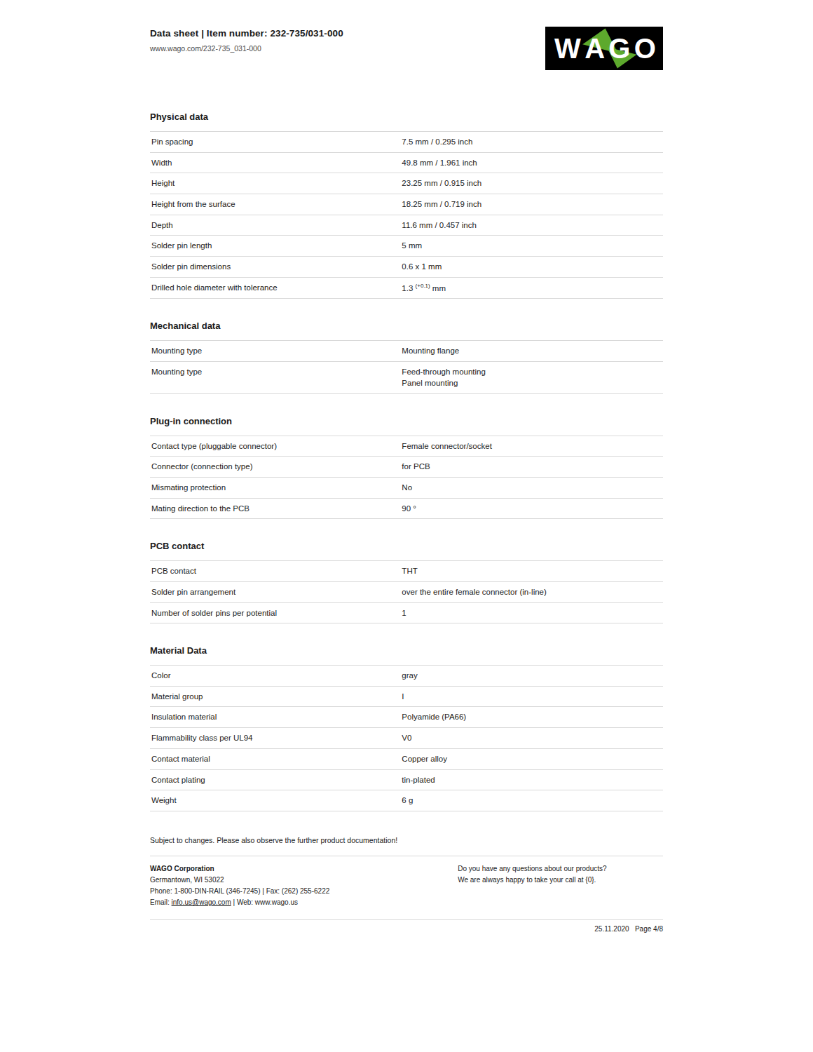Data sheet | Item number: 232-735/031-000
www.wago.com/232-735_031-000
W A G O
Physical data
| Pin spacing | 7.5 mm / 0.295 inch |
| Width | 49.8 mm / 1.961 inch |
| Height | 23.25 mm / 0.915 inch |
| Height from the surface | 18.25 mm / 0.719 inch |
| Depth | 11.6 mm / 0.457 inch |
| Solder pin length | 5 mm |
| Solder pin dimensions | 0.6 x 1 mm |
| Drilled hole diameter with tolerance | 1.3 (+0.1) mm |
Mechanical data
| Mounting type | Mounting flange |
| Mounting type | Feed-through mounting Panel mounting |
Plug-in connection
| Contact type (pluggable connector) | Female connector/socket |
| Connector (connection type) | for PCB |
| Mismating protection | No |
| Mating direction to the PCB | 90 ° |
PCB contact
| PCB contact | THT |
| Solder pin arrangement | over the entire female connector (in-line) |
| Number of solder pins per potential | 1 |
Material Data
| Color | gray |
| Material group | I |
| Insulation material | Polyamide (PA66) |
| Flammability class per UL94 | V0 |
| Contact material | Copper alloy |
| Contact plating | tin-plated |
| Weight | 6 g |
Subject to changes. Please also observe the further product documentation!
WAGO Corporation
Germantown, WI 53022
Phone: 1-800-DIN-RAIL (346-7245) | Fax: (262) 255-6222
Email: info.us@wago.com | Web: www.wago.us
Do you have any questions about our products?
We are always happy to take your call at {0}.
25.11.2020 Page 4/8